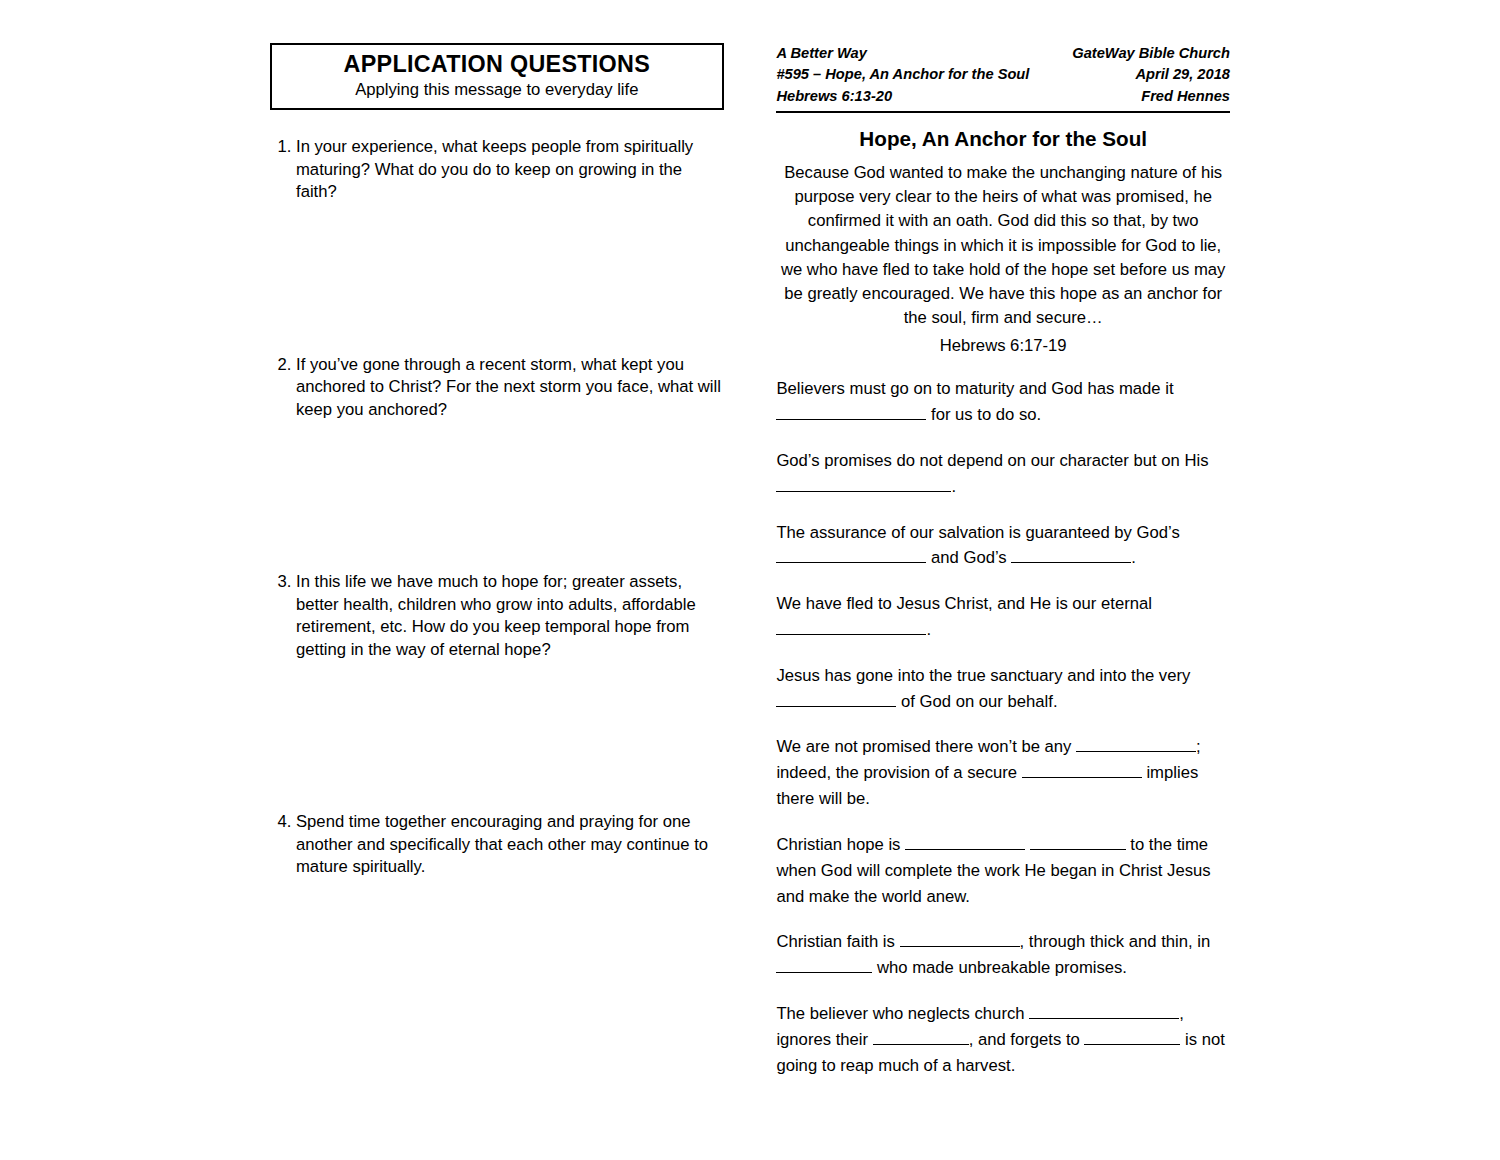APPLICATION QUESTIONS
Applying this message to everyday life
In your experience, what keeps people from spiritually maturing? What do you do to keep on growing in the faith?
If you’ve gone through a recent storm, what kept you anchored to Christ? For the next storm you face, what will keep you anchored?
In this life we have much to hope for; greater assets, better health, children who grow into adults, affordable retirement, etc. How do you keep temporal hope from getting in the way of eternal hope?
Spend time together encouraging and praying for one another and specifically that each other may continue to mature spiritually.
A Better Way
#595 – Hope, An Anchor for the Soul
Hebrews 6:13-20
GateWay Bible Church
April 29, 2018
Fred Hennes
Hope, An Anchor for the Soul
Because God wanted to make the unchanging nature of his purpose very clear to the heirs of what was promised, he confirmed it with an oath. God did this so that, by two unchangeable things in which it is impossible for God to lie, we who have fled to take hold of the hope set before us may be greatly encouraged. We have this hope as an anchor for the soul, firm and secure…
Hebrews 6:17-19
Believers must go on to maturity and God has made it for us to do so.
God’s promises do not depend on our character but on His .
The assurance of our salvation is guaranteed by God’s and God’s .
We have fled to Jesus Christ, and He is our eternal .
Jesus has gone into the true sanctuary and into the very of God on our behalf.
We are not promised there won’t be any ; indeed, the provision of a secure implies there will be.
Christian hope is to the time when God will complete the work He began in Christ Jesus and make the world anew.
Christian faith is , through thick and thin, in who made unbreakable promises.
The believer who neglects church , ignores their , and forgets to is not going to reap much of a harvest.